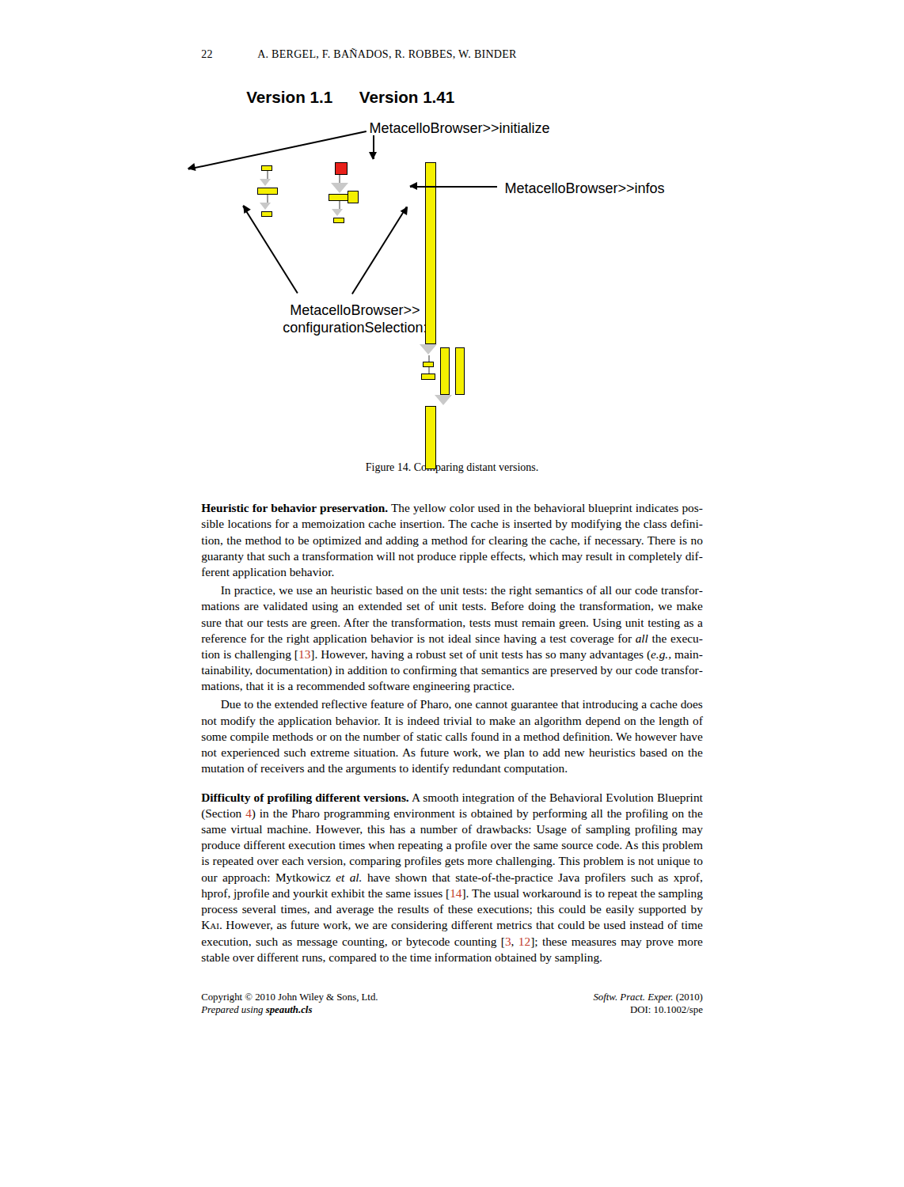22 A. BERGEL, F. BAÑADOS, R. ROBBES, W. BINDER
Version 1.1
Version 1.41
MetacelloBrowser>>initialize
MetacelloBrowser>>infos
MetacelloBrowser>>
configurationSelection:
Figure 14. Comparing distant versions.
Heuristic for behavior preservation. The yellow color used in the behavioral blueprint indicates possible locations for a memoization cache insertion. The cache is inserted by modifying the class definition, the method to be optimized and adding a method for clearing the cache, if necessary. There is no guaranty that such a transformation will not produce ripple effects, which may result in completely different application behavior.
In practice, we use an heuristic based on the unit tests: the right semantics of all our code transformations are validated using an extended set of unit tests. Before doing the transformation, we make sure that our tests are green. After the transformation, tests must remain green. Using unit testing as a reference for the right application behavior is not ideal since having a test coverage for all the execution is challenging [13]. However, having a robust set of unit tests has so many advantages (e.g., maintainability, documentation) in addition to confirming that semantics are preserved by our code transformations, that it is a recommended software engineering practice.
Due to the extended reflective feature of Pharo, one cannot guarantee that introducing a cache does not modify the application behavior. It is indeed trivial to make an algorithm depend on the length of some compile methods or on the number of static calls found in a method definition. We however have not experienced such extreme situation. As future work, we plan to add new heuristics based on the mutation of receivers and the arguments to identify redundant computation.
Difficulty of profiling different versions. A smooth integration of the Behavioral Evolution Blueprint (Section 4) in the Pharo programming environment is obtained by performing all the profiling on the same virtual machine. However, this has a number of drawbacks: Usage of sampling profiling may produce different execution times when repeating a profile over the same source code. As this problem is repeated over each version, comparing profiles gets more challenging. This problem is not unique to our approach: Mytkowicz et al. have shown that state-of-the-practice Java profilers such as xprof, hprof, jprofile and yourkit exhibit the same issues [14]. The usual workaround is to repeat the sampling process several times, and average the results of these executions; this could be easily supported by Kai. However, as future work, we are considering different metrics that could be used instead of time execution, such as message counting, or bytecode counting [3, 12]; these measures may prove more stable over different runs, compared to the time information obtained by sampling.
Copyright © 2010 John Wiley & Sons, Ltd.
Prepared using speauth.cls
Softw. Pract. Exper. (2010)
DOI: 10.1002/spe